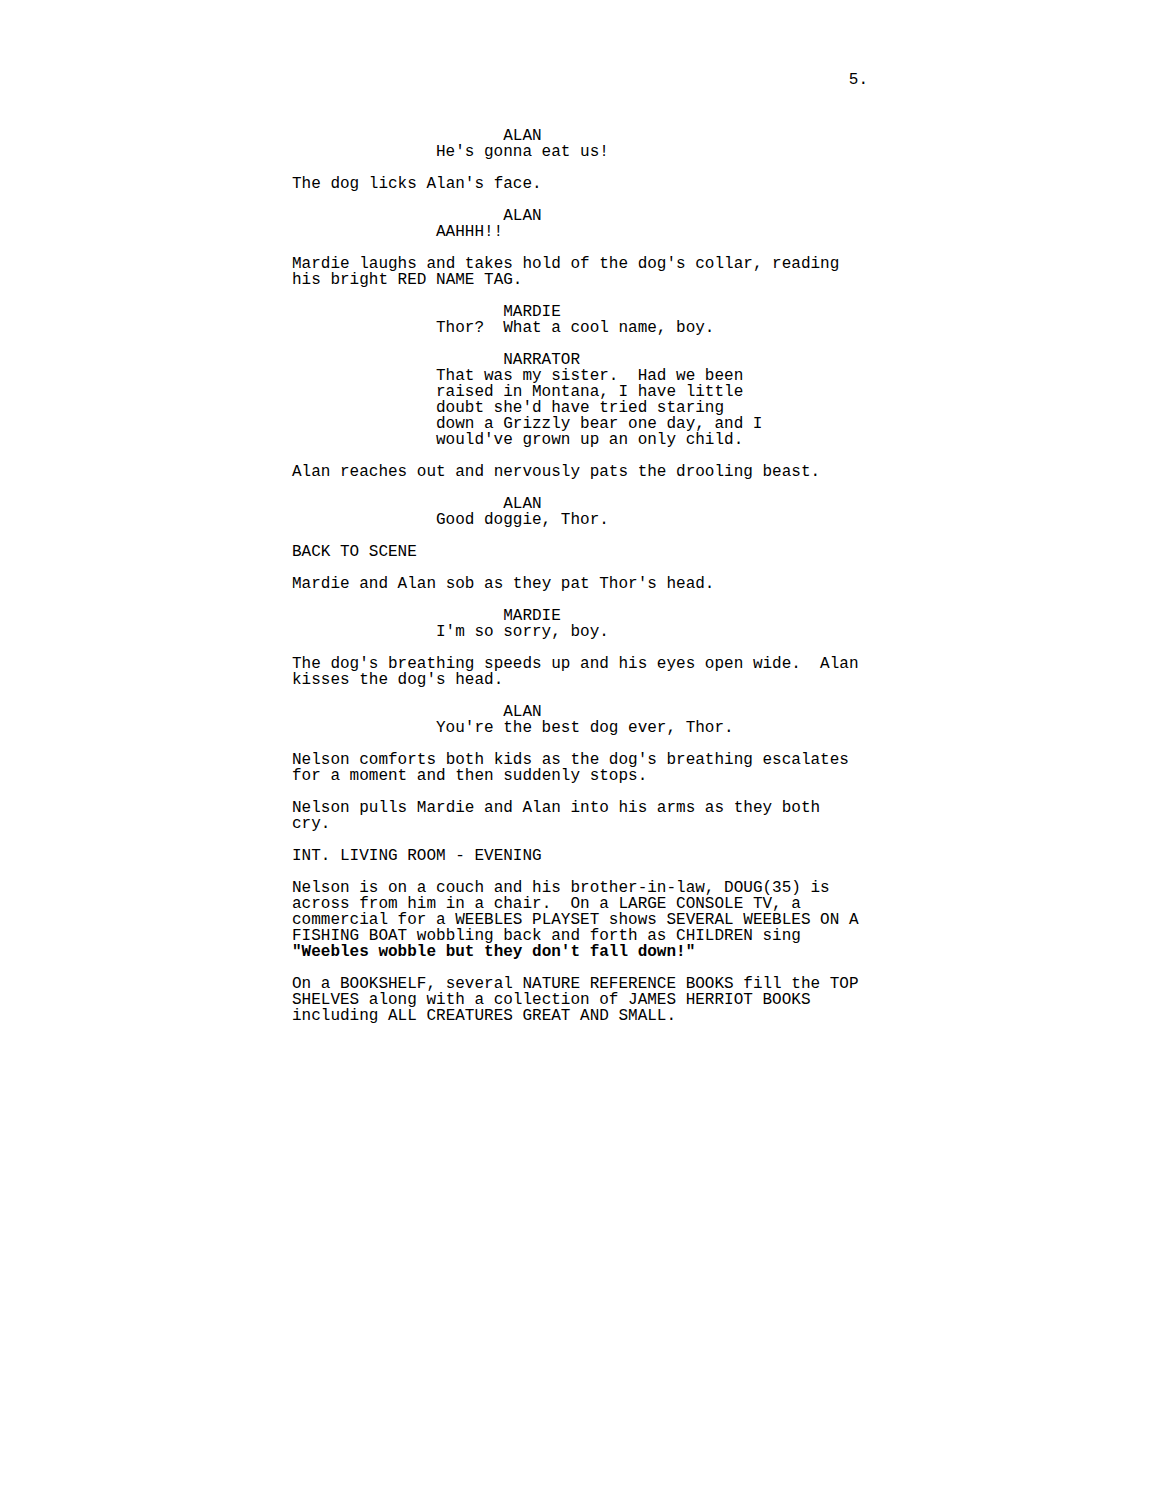5.
ALAN
He's gonna eat us!
The dog licks Alan's face.
ALAN
AAHHH!!
Mardie laughs and takes hold of the dog's collar, reading his bright RED NAME TAG.
MARDIE
Thor? What a cool name, boy.
NARRATOR
That was my sister. Had we been raised in Montana, I have little doubt she'd have tried staring down a Grizzly bear one day, and I would've grown up an only child.
Alan reaches out and nervously pats the drooling beast.
ALAN
Good doggie, Thor.
BACK TO SCENE
Mardie and Alan sob as they pat Thor's head.
MARDIE
I'm so sorry, boy.
The dog's breathing speeds up and his eyes open wide. Alan kisses the dog's head.
ALAN
You're the best dog ever, Thor.
Nelson comforts both kids as the dog's breathing escalates for a moment and then suddenly stops.
Nelson pulls Mardie and Alan into his arms as they both cry.
INT. LIVING ROOM - EVENING
Nelson is on a couch and his brother-in-law, DOUG(35) is across from him in a chair. On a LARGE CONSOLE TV, a commercial for a WEEBLES PLAYSET shows SEVERAL WEEBLES ON A FISHING BOAT wobbling back and forth as CHILDREN sing "Weebles wobble but they don't fall down!"
On a BOOKSHELF, several NATURE REFERENCE BOOKS fill the TOP SHELVES along with a collection of JAMES HERRIOT BOOKS including ALL CREATURES GREAT AND SMALL.